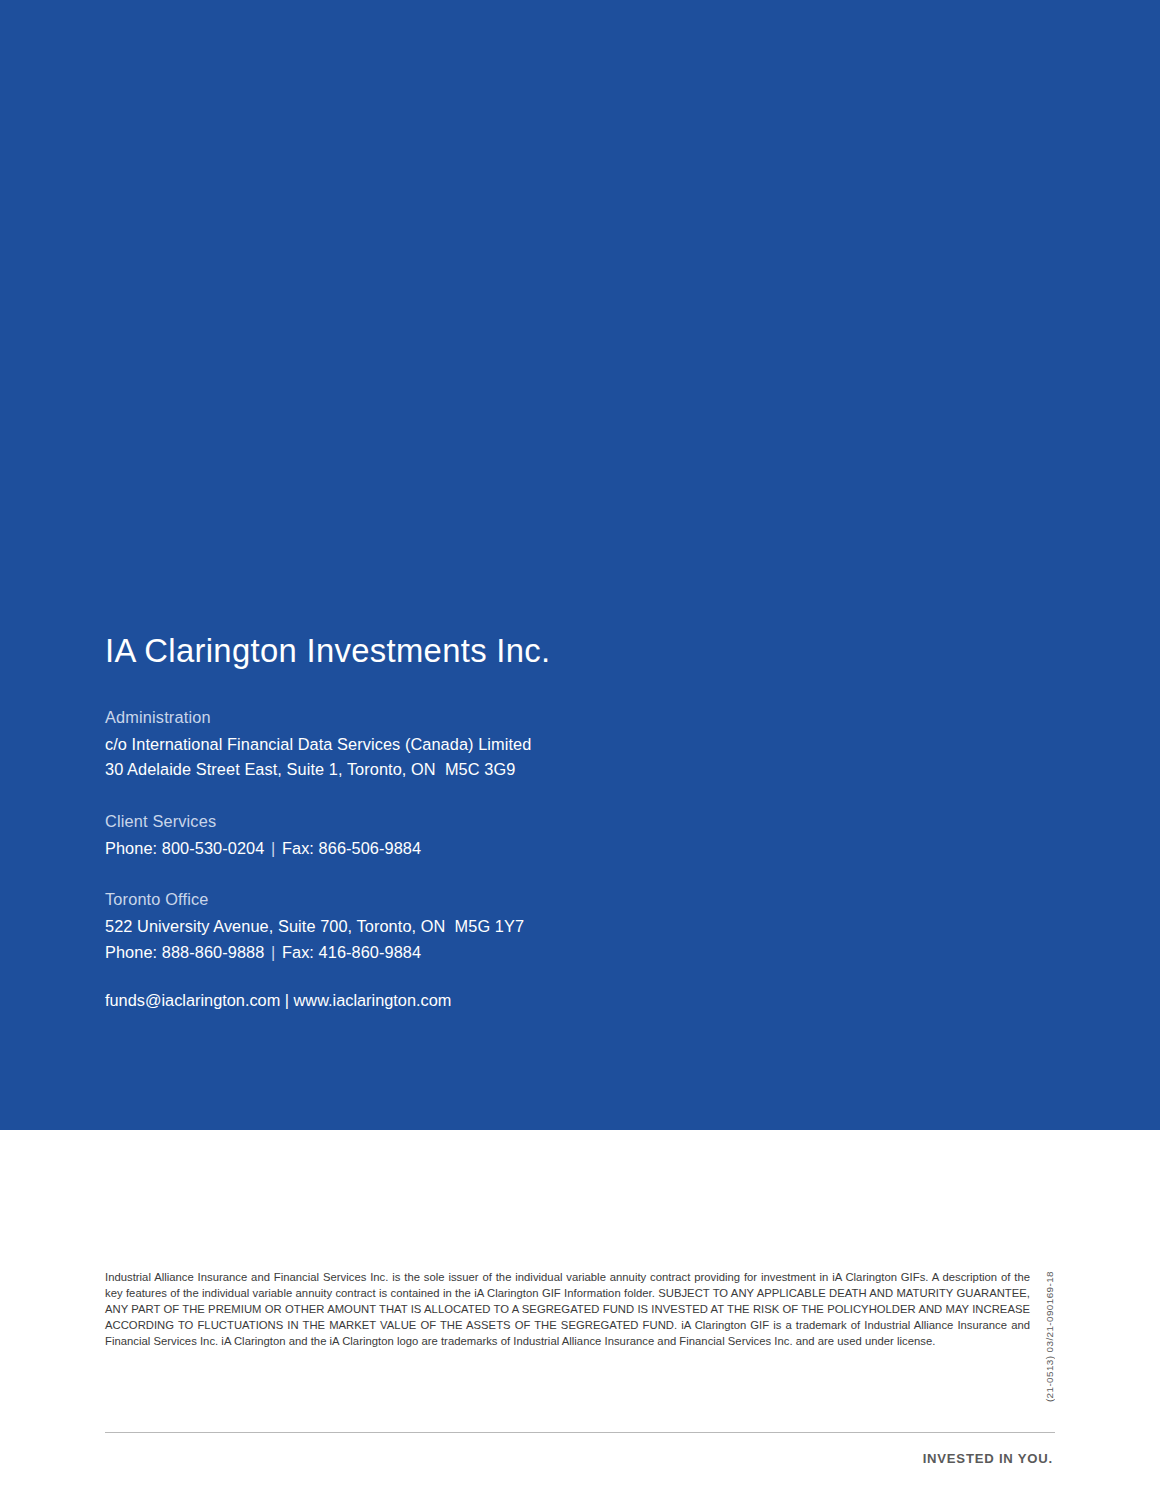IA Clarington Investments Inc.
Administration
c/o International Financial Data Services (Canada) Limited
30 Adelaide Street East, Suite 1, Toronto, ON M5C 3G9
Client Services
Phone: 800-530-0204 | Fax: 866-506-9884
Toronto Office
522 University Avenue, Suite 700, Toronto, ON M5G 1Y7
Phone: 888-860-9888 | Fax: 416-860-9884
funds@iaclarington.com | www.iaclarington.com
Industrial Alliance Insurance and Financial Services Inc. is the sole issuer of the individual variable annuity contract providing for investment in iA Clarington GIFs. A description of the key features of the individual variable annuity contract is contained in the iA Clarington GIF Information folder. SUBJECT TO ANY APPLICABLE DEATH AND MATURITY GUARANTEE, ANY PART OF THE PREMIUM OR OTHER AMOUNT THAT IS ALLOCATED TO A SEGREGATED FUND IS INVESTED AT THE RISK OF THE POLICYHOLDER AND MAY INCREASE ACCORDING TO FLUCTUATIONS IN THE MARKET VALUE OF THE ASSETS OF THE SEGREGATED FUND. iA Clarington GIF is a trademark of Industrial Alliance Insurance and Financial Services Inc. iA Clarington and the iA Clarington logo are trademarks of Industrial Alliance Insurance and Financial Services Inc. and are used under license.
(21-0513) 03/21-090169-18
INVESTED IN YOU.